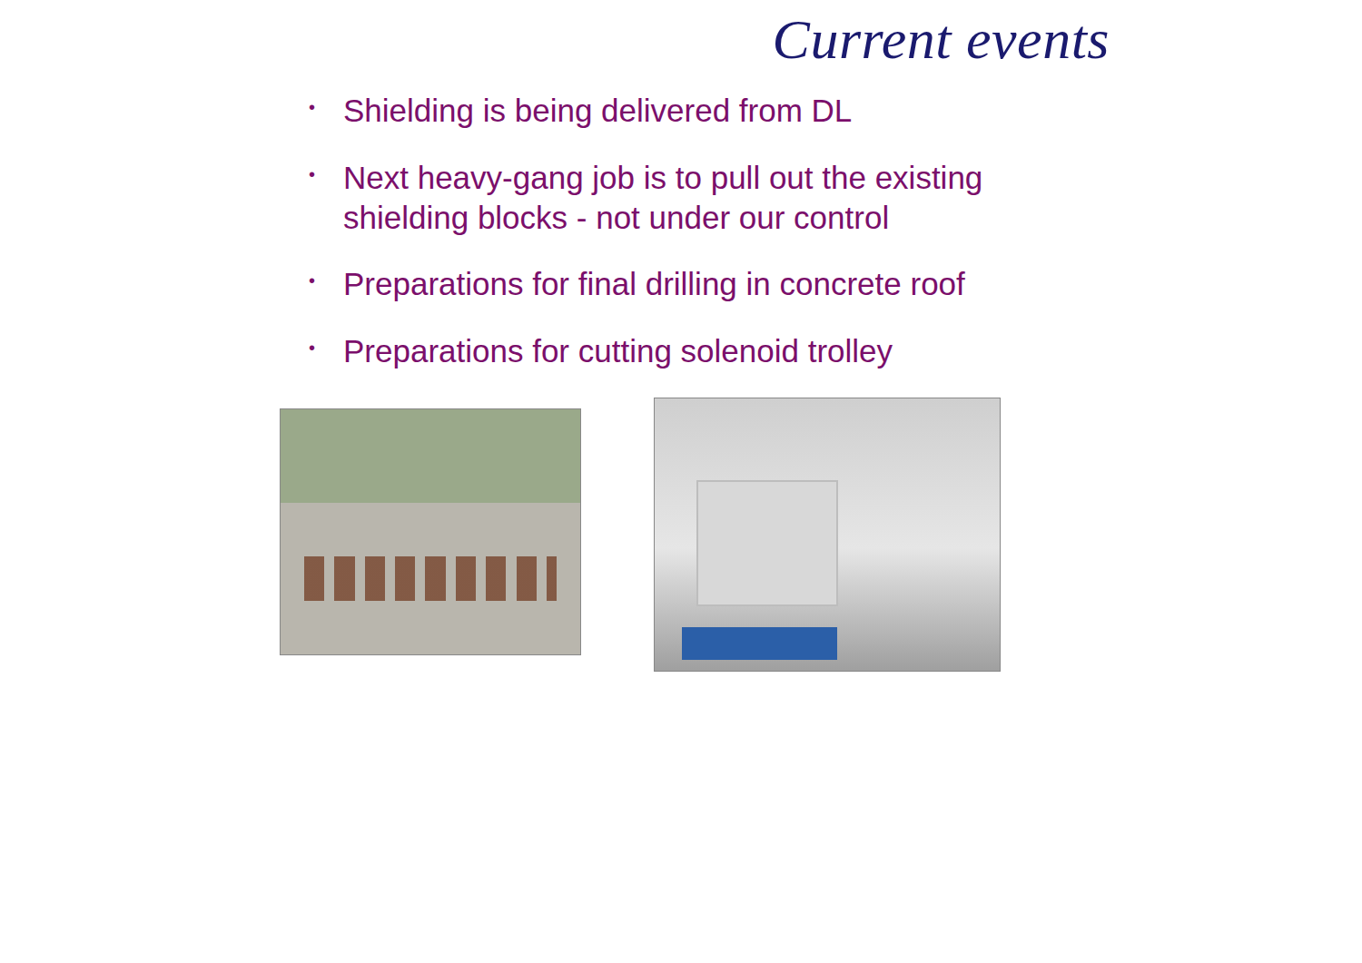Current events
Shielding is being delivered from DL
Next heavy-gang job is to pull out the existing shielding blocks - not under our control
Preparations for final drilling in concrete roof
Preparations for cutting solenoid trolley